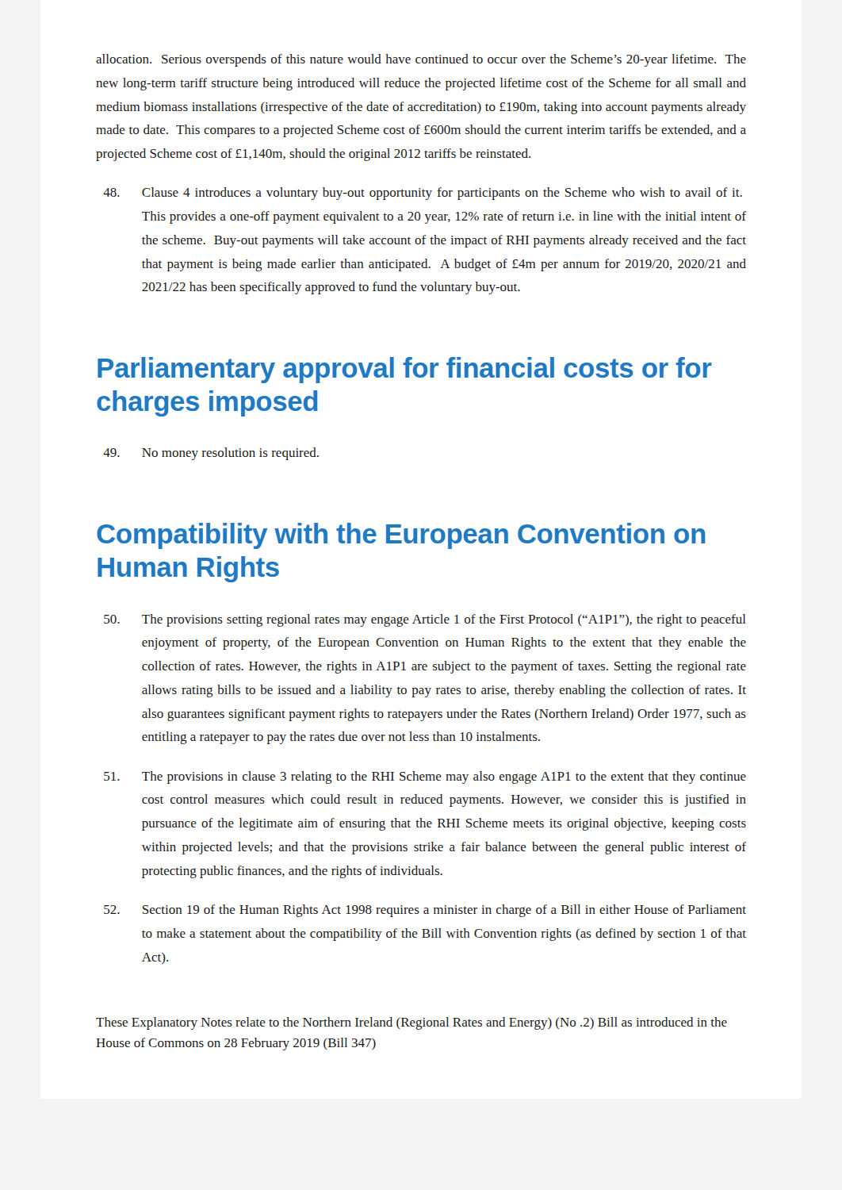allocation. Serious overspends of this nature would have continued to occur over the Scheme’s 20-year lifetime. The new long-term tariff structure being introduced will reduce the projected lifetime cost of the Scheme for all small and medium biomass installations (irrespective of the date of accreditation) to £190m, taking into account payments already made to date. This compares to a projected Scheme cost of £600m should the current interim tariffs be extended, and a projected Scheme cost of £1,140m, should the original 2012 tariffs be reinstated.
48. Clause 4 introduces a voluntary buy-out opportunity for participants on the Scheme who wish to avail of it. This provides a one-off payment equivalent to a 20 year, 12% rate of return i.e. in line with the initial intent of the scheme. Buy-out payments will take account of the impact of RHI payments already received and the fact that payment is being made earlier than anticipated. A budget of £4m per annum for 2019/20, 2020/21 and 2021/22 has been specifically approved to fund the voluntary buy-out.
Parliamentary approval for financial costs or for charges imposed
49. No money resolution is required.
Compatibility with the European Convention on Human Rights
50. The provisions setting regional rates may engage Article 1 of the First Protocol (“A1P1”), the right to peaceful enjoyment of property, of the European Convention on Human Rights to the extent that they enable the collection of rates. However, the rights in A1P1 are subject to the payment of taxes. Setting the regional rate allows rating bills to be issued and a liability to pay rates to arise, thereby enabling the collection of rates. It also guarantees significant payment rights to ratepayers under the Rates (Northern Ireland) Order 1977, such as entitling a ratepayer to pay the rates due over not less than 10 instalments.
51. The provisions in clause 3 relating to the RHI Scheme may also engage A1P1 to the extent that they continue cost control measures which could result in reduced payments. However, we consider this is justified in pursuance of the legitimate aim of ensuring that the RHI Scheme meets its original objective, keeping costs within projected levels; and that the provisions strike a fair balance between the general public interest of protecting public finances, and the rights of individuals.
52. Section 19 of the Human Rights Act 1998 requires a minister in charge of a Bill in either House of Parliament to make a statement about the compatibility of the Bill with Convention rights (as defined by section 1 of that Act).
These Explanatory Notes relate to the Northern Ireland (Regional Rates and Energy) (No .2) Bill as introduced in the House of Commons on 28 February 2019 (Bill 347)